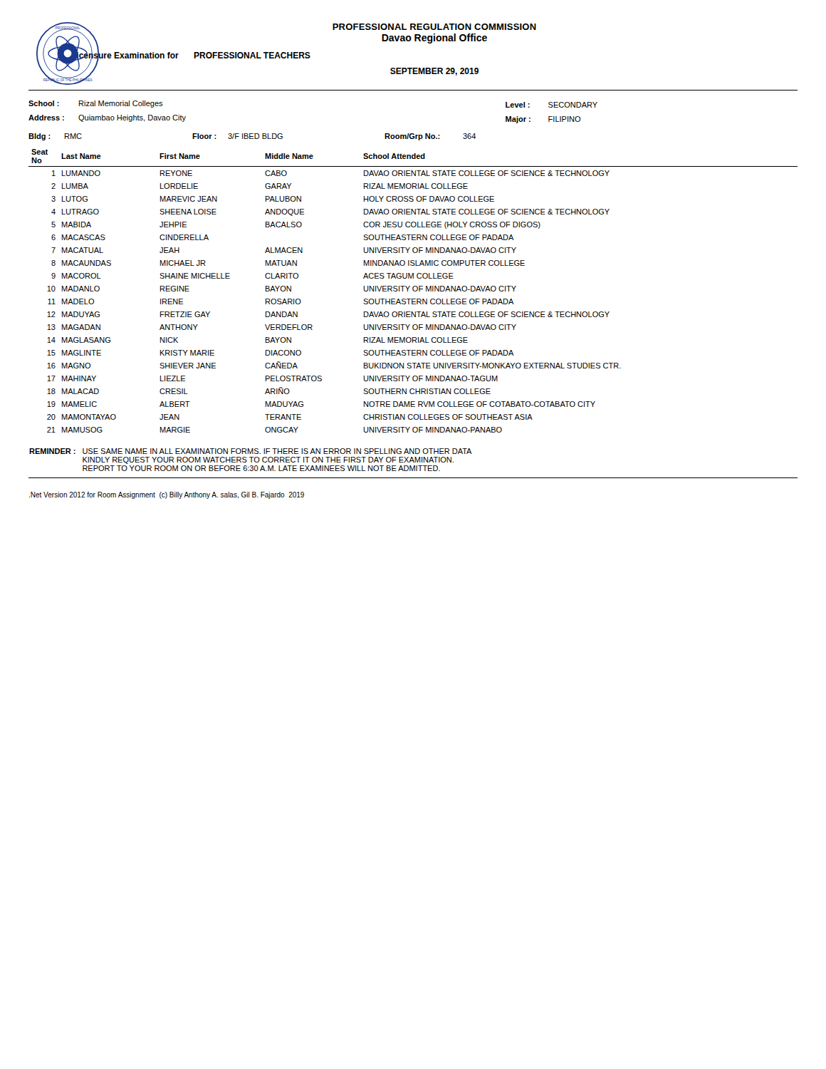PROFESSIONAL REPUBLIC OF THE PHILIPPINES
PROFESSIONAL REGULATION COMMISSION
Davao Regional Office
Licensure Examination for PROFESSIONAL TEACHERS
SEPTEMBER 29, 2019
| School : | Rizal Memorial Colleges | / Level : / SECONDARY / |
| Address : | Quiambao Heights, Davao City | / Major : / FILIPINO / |
| Bldg : | RMC | Floor : | 3/F IBED BLDG | Room/Grp No.: | 364 |
| Seat No | Last Name | First Name | Middle Name | School Attended |
| --- | --- | --- | --- | --- |
| 1 | LUMANDO | REYONE | CABO | DAVAO ORIENTAL STATE COLLEGE OF SCIENCE & TECHNOLOGY |
| 2 | LUMBA | LORDELIE | GARAY | RIZAL MEMORIAL COLLEGE |
| 3 | LUTOG | MAREVIC JEAN | PALUBON | HOLY CROSS OF DAVAO COLLEGE |
| 4 | LUTRAGO | SHEENA LOISE | ANDOQUE | DAVAO ORIENTAL STATE COLLEGE OF SCIENCE & TECHNOLOGY |
| 5 | MABIDA | JEHPIE | BACALSO | COR JESU COLLEGE (HOLY CROSS OF DIGOS) |
| 6 | MACASCAS | CINDERELLA | | SOUTHEASTERN COLLEGE OF PADADA |
| 7 | MACATUAL | JEAH | ALMACEN | UNIVERSITY OF MINDANAO-DAVAO CITY |
| 8 | MACAUNDAS | MICHAEL JR | MATUAN | MINDANAO ISLAMIC COMPUTER COLLEGE |
| 9 | MACOROL | SHAINE MICHELLE | CLARITO | ACES TAGUM COLLEGE |
| 10 | MADANLO | REGINE | BAYON | UNIVERSITY OF MINDANAO-DAVAO CITY |
| 11 | MADELO | IRENE | ROSARIO | SOUTHEASTERN COLLEGE OF PADADA |
| 12 | MADUYAG | FRETZIE GAY | DANDAN | DAVAO ORIENTAL STATE COLLEGE OF SCIENCE & TECHNOLOGY |
| 13 | MAGADAN | ANTHONY | VERDEFLOR | UNIVERSITY OF MINDANAO-DAVAO CITY |
| 14 | MAGLASANG | NICK | BAYON | RIZAL MEMORIAL COLLEGE |
| 15 | MAGLINTE | KRISTY MARIE | DIACONO | SOUTHEASTERN COLLEGE OF PADADA |
| 16 | MAGNO | SHIEVER JANE | CAÑEDA | BUKIDNON STATE UNIVERSITY-MONKAYO EXTERNAL STUDIES CTR. |
| 17 | MAHINAY | LIEZLE | PELOSTRATOS | UNIVERSITY OF MINDANAO-TAGUM |
| 18 | MALACAD | CRESIL | ARIÑO | SOUTHERN CHRISTIAN COLLEGE |
| 19 | MAMELIC | ALBERT | MADUYAG | NOTRE DAME RVM COLLEGE OF COTABATO-COTABATO CITY |
| 20 | MAMONTAYAO | JEAN | TERANTE | CHRISTIAN COLLEGES OF SOUTHEAST ASIA |
| 21 | MAMUSOG | MARGIE | ONGCAY | UNIVERSITY OF MINDANAO-PANABO |
| REMINDER : | USE SAME NAME IN ALL EXAMINATION FORMS. IF THERE IS AN ERROR IN SPELLING AND OTHER DATA KINDLY REQUEST YOUR ROOM WATCHERS TO CORRECT IT ON THE FIRST DAY OF EXAMINATION. REPORT TO YOUR ROOM ON OR BEFORE 6:30 A.M. LATE EXAMINEES WILL NOT BE ADMITTED. |
.Net Version 2012 for Room Assignment (c) Billy Anthony A. salas, Gil B. Fajardo 2019